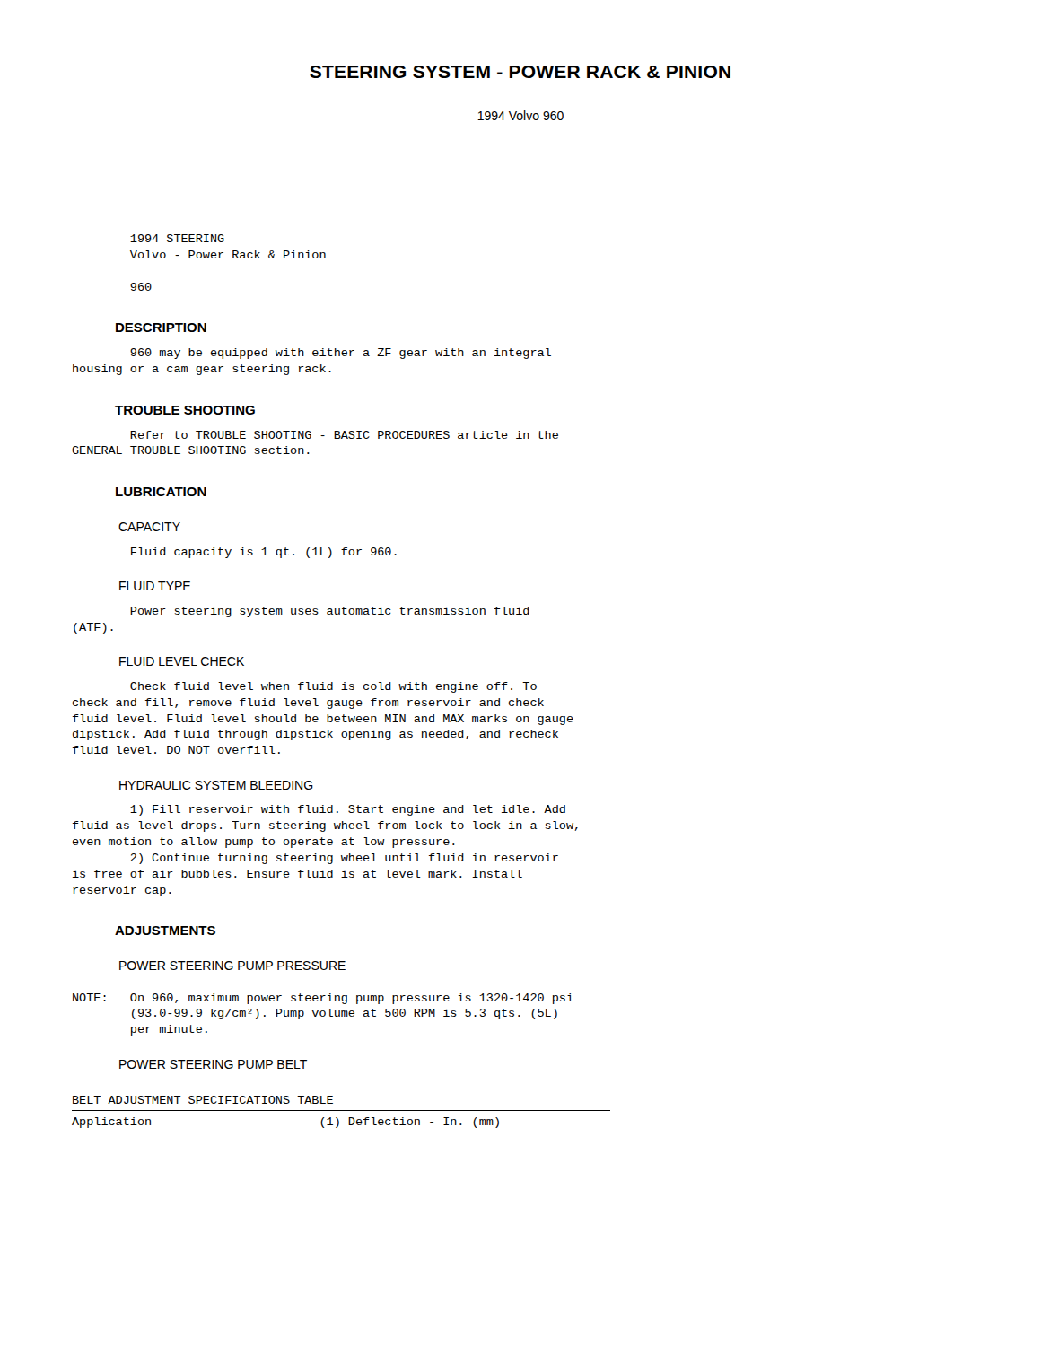STEERING SYSTEM - POWER RACK & PINION
1994 Volvo 960
        1994 STEERING
        Volvo - Power Rack & Pinion

        960
DESCRIPTION
        960 may be equipped with either a ZF gear with an integral
housing or a cam gear steering rack.
TROUBLE SHOOTING
        Refer to TROUBLE SHOOTING - BASIC PROCEDURES article in the
GENERAL TROUBLE SHOOTING section.
LUBRICATION
CAPACITY
        Fluid capacity is 1 qt. (1L) for 960.
FLUID TYPE
        Power steering system uses automatic transmission fluid
(ATF).
FLUID LEVEL CHECK
        Check fluid level when fluid is cold with engine off. To
check and fill, remove fluid level gauge from reservoir and check
fluid level. Fluid level should be between MIN and MAX marks on gauge
dipstick. Add fluid through dipstick opening as needed, and recheck
fluid level. DO NOT overfill.
HYDRAULIC SYSTEM BLEEDING
        1) Fill reservoir with fluid. Start engine and let idle. Add
fluid as level drops. Turn steering wheel from lock to lock in a slow,
even motion to allow pump to operate at low pressure.
        2) Continue turning steering wheel until fluid in reservoir
is free of air bubbles. Ensure fluid is at level mark. Install
reservoir cap.
ADJUSTMENTS
POWER STEERING PUMP PRESSURE
NOTE:   On 960, maximum power steering pump pressure is 1320-1420 psi
        (93.0-99.9 kg/cm²). Pump volume at 500 RPM is 5.3 qts. (5L)
        per minute.
POWER STEERING PUMP BELT
BELT ADJUSTMENT SPECIFICATIONS TABLE
Application                       (1) Deflection - In. (mm)